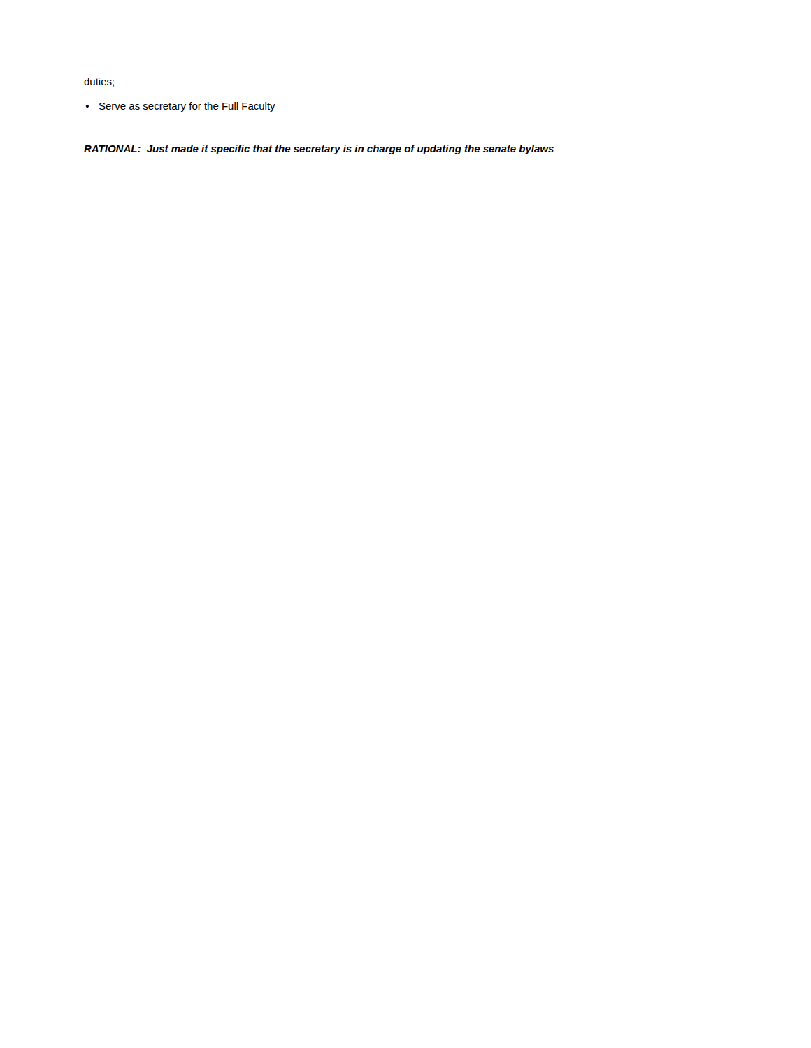duties;
Serve as secretary for the Full Faculty
RATIONAL: Just made it specific that the secretary is in charge of updating the senate bylaws